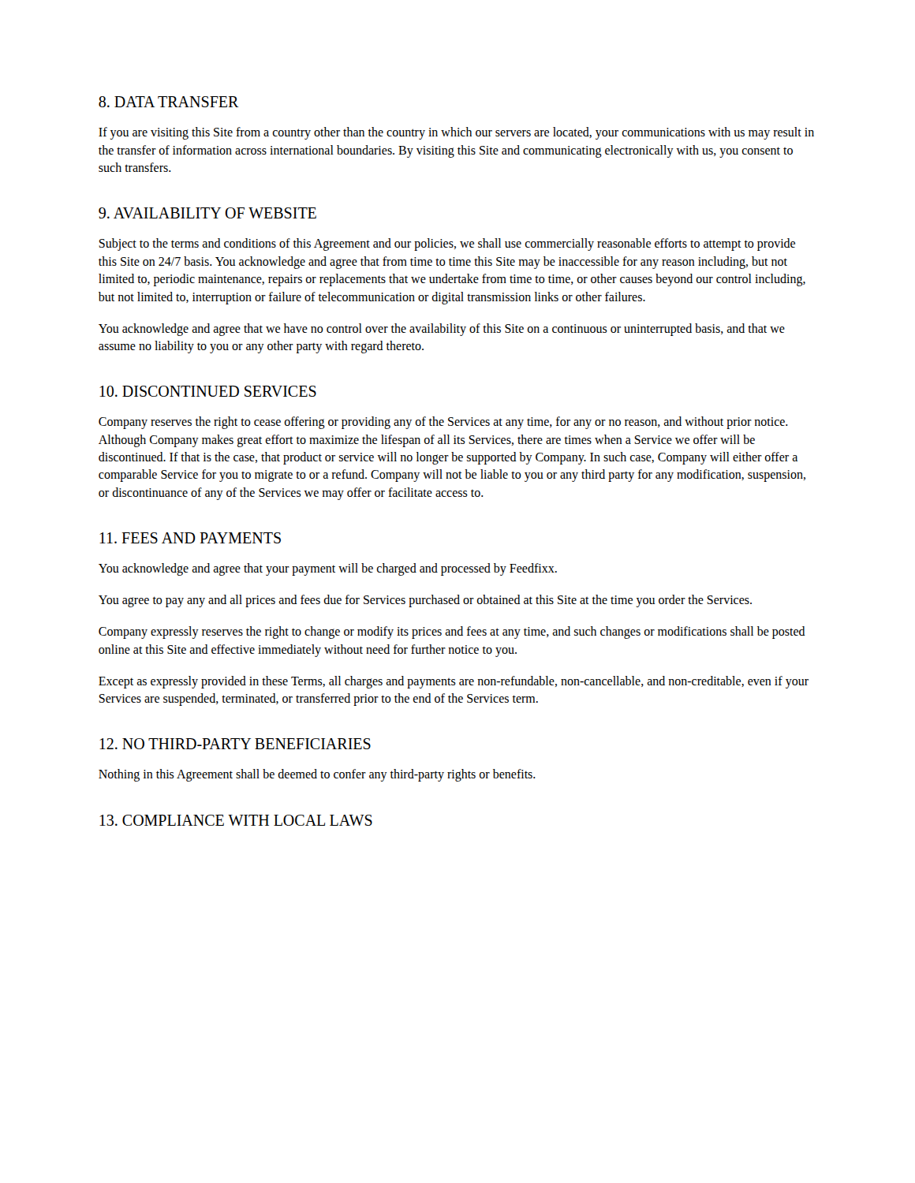8. DATA TRANSFER
If you are visiting this Site from a country other than the country in which our servers are located, your communications with us may result in the transfer of information across international boundaries. By visiting this Site and communicating electronically with us, you consent to such transfers.
9. AVAILABILITY OF WEBSITE
Subject to the terms and conditions of this Agreement and our policies, we shall use commercially reasonable efforts to attempt to provide this Site on 24/7 basis. You acknowledge and agree that from time to time this Site may be inaccessible for any reason including, but not limited to, periodic maintenance, repairs or replacements that we undertake from time to time, or other causes beyond our control including, but not limited to, interruption or failure of telecommunication or digital transmission links or other failures.
You acknowledge and agree that we have no control over the availability of this Site on a continuous or uninterrupted basis, and that we assume no liability to you or any other party with regard thereto.
10. DISCONTINUED SERVICES
Company reserves the right to cease offering or providing any of the Services at any time, for any or no reason, and without prior notice. Although Company makes great effort to maximize the lifespan of all its Services, there are times when a Service we offer will be discontinued. If that is the case, that product or service will no longer be supported by Company. In such case, Company will either offer a comparable Service for you to migrate to or a refund. Company will not be liable to you or any third party for any modification, suspension, or discontinuance of any of the Services we may offer or facilitate access to.
11. FEES AND PAYMENTS
You acknowledge and agree that your payment will be charged and processed by Feedfixx.
You agree to pay any and all prices and fees due for Services purchased or obtained at this Site at the time you order the Services.
Company expressly reserves the right to change or modify its prices and fees at any time, and such changes or modifications shall be posted online at this Site and effective immediately without need for further notice to you.
Except as expressly provided in these Terms, all charges and payments are non-refundable, non-cancellable, and non-creditable, even if your Services are suspended, terminated, or transferred prior to the end of the Services term.
12. NO THIRD-PARTY BENEFICIARIES
Nothing in this Agreement shall be deemed to confer any third-party rights or benefits.
13. COMPLIANCE WITH LOCAL LAWS